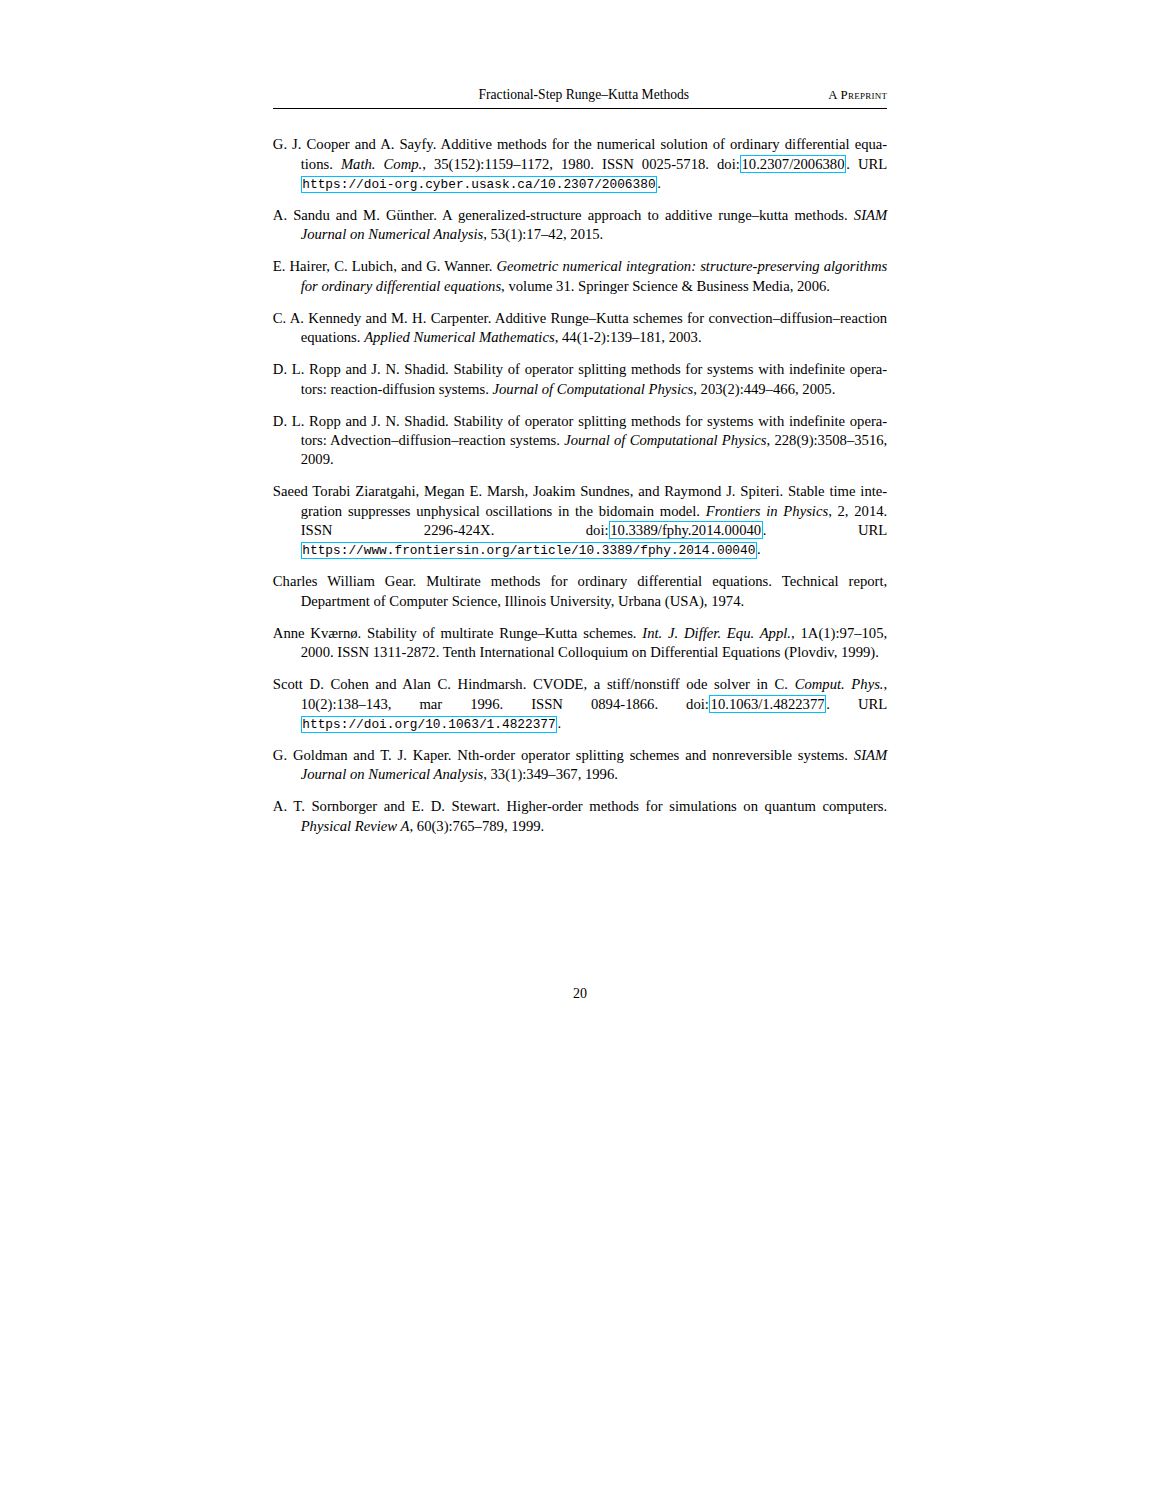Fractional-Step Runge–Kutta Methods A Preprint
G. J. Cooper and A. Sayfy. Additive methods for the numerical solution of ordinary differential equations. Math. Comp., 35(152):1159–1172, 1980. ISSN 0025-5718. doi:10.2307/2006380. URL https://doi-org.cyber.usask.ca/10.2307/2006380.
A. Sandu and M. Günther. A generalized-structure approach to additive runge–kutta methods. SIAM Journal on Numerical Analysis, 53(1):17–42, 2015.
E. Hairer, C. Lubich, and G. Wanner. Geometric numerical integration: structure-preserving algorithms for ordinary differential equations, volume 31. Springer Science & Business Media, 2006.
C. A. Kennedy and M. H. Carpenter. Additive Runge–Kutta schemes for convection–diffusion–reaction equations. Applied Numerical Mathematics, 44(1-2):139–181, 2003.
D. L. Ropp and J. N. Shadid. Stability of operator splitting methods for systems with indefinite operators: reaction-diffusion systems. Journal of Computational Physics, 203(2):449–466, 2005.
D. L. Ropp and J. N. Shadid. Stability of operator splitting methods for systems with indefinite operators: Advection–diffusion–reaction systems. Journal of Computational Physics, 228(9):3508–3516, 2009.
Saeed Torabi Ziaratgahi, Megan E. Marsh, Joakim Sundnes, and Raymond J. Spiteri. Stable time integration suppresses unphysical oscillations in the bidomain model. Frontiers in Physics, 2, 2014. ISSN 2296-424X. doi:10.3389/fphy.2014.00040. URL https://www.frontiersin.org/article/10.3389/fphy.2014.00040.
Charles William Gear. Multirate methods for ordinary differential equations. Technical report, Department of Computer Science, Illinois University, Urbana (USA), 1974.
Anne Kværnø. Stability of multirate Runge–Kutta schemes. Int. J. Differ. Equ. Appl., 1A(1):97–105, 2000. ISSN 1311-2872. Tenth International Colloquium on Differential Equations (Plovdiv, 1999).
Scott D. Cohen and Alan C. Hindmarsh. CVODE, a stiff/nonstiff ode solver in C. Comput. Phys., 10(2):138–143, mar 1996. ISSN 0894-1866. doi:10.1063/1.4822377. URL https://doi.org/10.1063/1.4822377.
G. Goldman and T. J. Kaper. Nth-order operator splitting schemes and nonreversible systems. SIAM Journal on Numerical Analysis, 33(1):349–367, 1996.
A. T. Sornborger and E. D. Stewart. Higher-order methods for simulations on quantum computers. Physical Review A, 60(3):765–789, 1999.
20